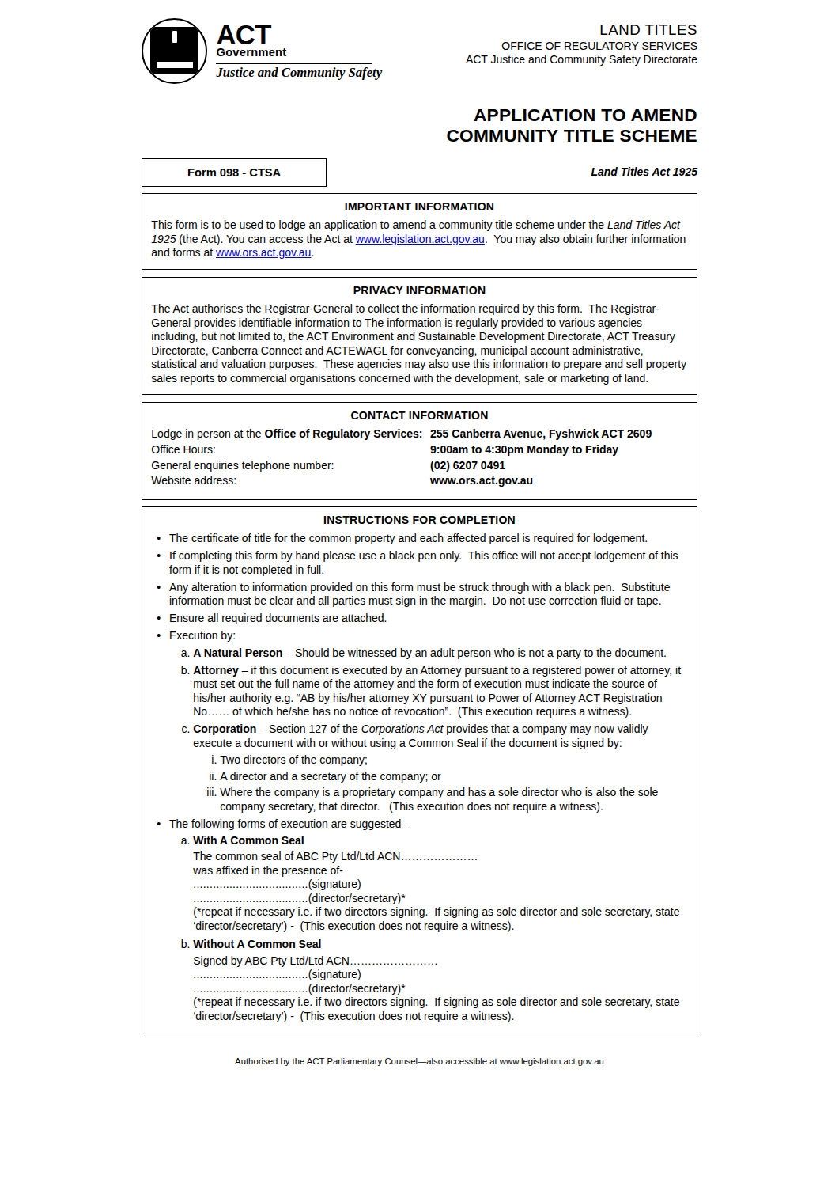ACT
Government
Justice and Community Safety
LAND TITLES
OFFICE OF REGULATORY SERVICES
ACT Justice and Community Safety Directorate
APPLICATION TO AMEND
COMMUNITY TITLE SCHEME
Form 098 - CTSA
Land Titles Act 1925
IMPORTANT INFORMATION
This form is to be used to lodge an application to amend a community title scheme under the Land Titles Act 1925 (the Act). You can access the Act at www.legislation.act.gov.au. You may also obtain further information and forms at www.ors.act.gov.au.
PRIVACY INFORMATION
The Act authorises the Registrar-General to collect the information required by this form. The Registrar-General provides identifiable information to The information is regularly provided to various agencies including, but not limited to, the ACT Environment and Sustainable Development Directorate, ACT Treasury Directorate, Canberra Connect and ACTEWAGL for conveyancing, municipal account administrative, statistical and valuation purposes. These agencies may also use this information to prepare and sell property sales reports to commercial organisations concerned with the development, sale or marketing of land.
CONTACT INFORMATION
| Lodge in person at the Office of Regulatory Services: | 255 Canberra Avenue, Fyshwick ACT 2609 |
| Office Hours: | 9:00am to 4:30pm Monday to Friday |
| General enquiries telephone number: | (02) 6207 0491 |
| Website address: | www.ors.act.gov.au |
INSTRUCTIONS FOR COMPLETION
The certificate of title for the common property and each affected parcel is required for lodgement.
If completing this form by hand please use a black pen only. This office will not accept lodgement of this form if it is not completed in full.
Any alteration to information provided on this form must be struck through with a black pen. Substitute information must be clear and all parties must sign in the margin. Do not use correction fluid or tape.
Ensure all required documents are attached.
Execution by:
A Natural Person – Should be witnessed by an adult person who is not a party to the document.
Attorney – if this document is executed by an Attorney pursuant to a registered power of attorney, it must set out the full name of the attorney and the form of execution must indicate the source of his/her authority e.g. “AB by his/her attorney XY pursuant to Power of Attorney ACT Registration No…… of which he/she has no notice of revocation”. (This execution requires a witness).
Corporation – Section 127 of the Corporations Act provides that a company may now validly execute a document with or without using a Common Seal if the document is signed by:
Two directors of the company;
A director and a secretary of the company; or
Where the company is a proprietary company and has a sole director who is also the sole company secretary, that director. (This execution does not require a witness).
The following forms of execution are suggested –
With A Common Seal
The common seal of ABC Pty Ltd/Ltd ACN…………………
was affixed in the presence of-
...................................(signature)
...................................(director/secretary)*
(*repeat if necessary i.e. if two directors signing. If signing as sole director and sole secretary, state ‘director/secretary’) - (This execution does not require a witness).
Without A Common Seal
Signed by ABC Pty Ltd/Ltd ACN……………………
...................................(signature)
...................................(director/secretary)*
(*repeat if necessary i.e. if two directors signing. If signing as sole director and sole secretary, state ‘director/secretary’) - (This execution does not require a witness).
Authorised by the ACT Parliamentary Counsel—also accessible at www.legislation.act.gov.au